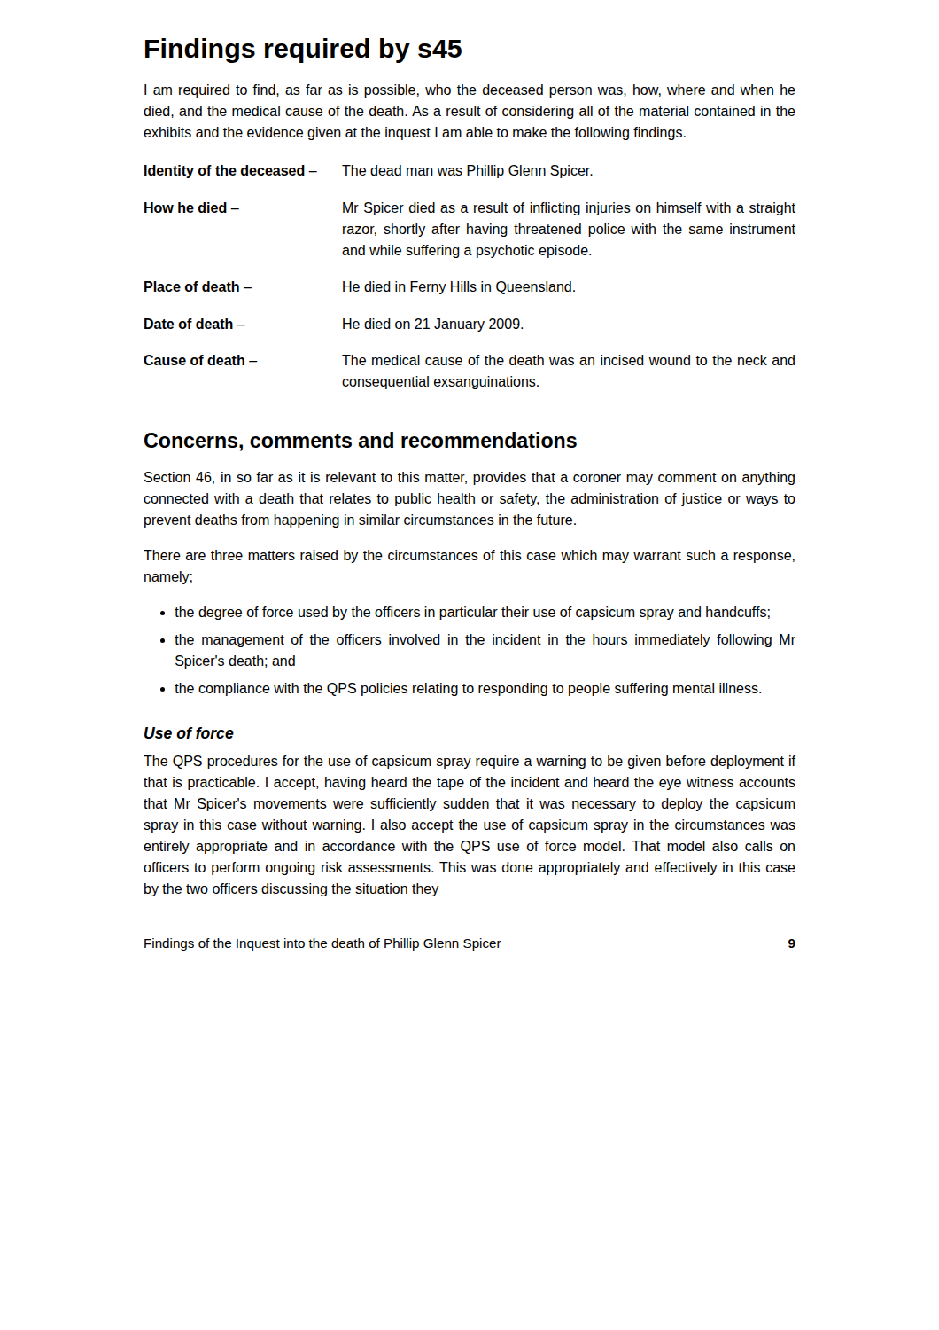Findings required by s45
I am required to find, as far as is possible, who the deceased person was, how, where and when he died, and the medical cause of the death. As a result of considering all of the material contained in the exhibits and the evidence given at the inquest I am able to make the following findings.
Identity of the deceased –
The dead man was Phillip Glenn Spicer.
How he died –
Mr Spicer died as a result of inflicting injuries on himself with a straight razor, shortly after having threatened police with the same instrument and while suffering a psychotic episode.
Place of death –
He died in Ferny Hills in Queensland.
Date of death –
He died on 21 January 2009.
Cause of death –
The medical cause of the death was an incised wound to the neck and consequential exsanguinations.
Concerns, comments and recommendations
Section 46, in so far as it is relevant to this matter, provides that a coroner may comment on anything connected with a death that relates to public health or safety, the administration of justice or ways to prevent deaths from happening in similar circumstances in the future.
There are three matters raised by the circumstances of this case which may warrant such a response, namely;
the degree of force used by the officers in particular their use of capsicum spray and handcuffs;
the management of the officers involved in the incident in the hours immediately following Mr Spicer's death; and
the compliance with the QPS policies relating to responding to people suffering mental illness.
Use of force
The QPS procedures for the use of capsicum spray require a warning to be given before deployment if that is practicable. I accept, having heard the tape of the incident and heard the eye witness accounts that Mr Spicer's movements were sufficiently sudden that it was necessary to deploy the capsicum spray in this case without warning. I also accept the use of capsicum spray in the circumstances was entirely appropriate and in accordance with the QPS use of force model. That model also calls on officers to perform ongoing risk assessments. This was done appropriately and effectively in this case by the two officers discussing the situation they
Findings of the Inquest into the death of Phillip Glenn Spicer 9